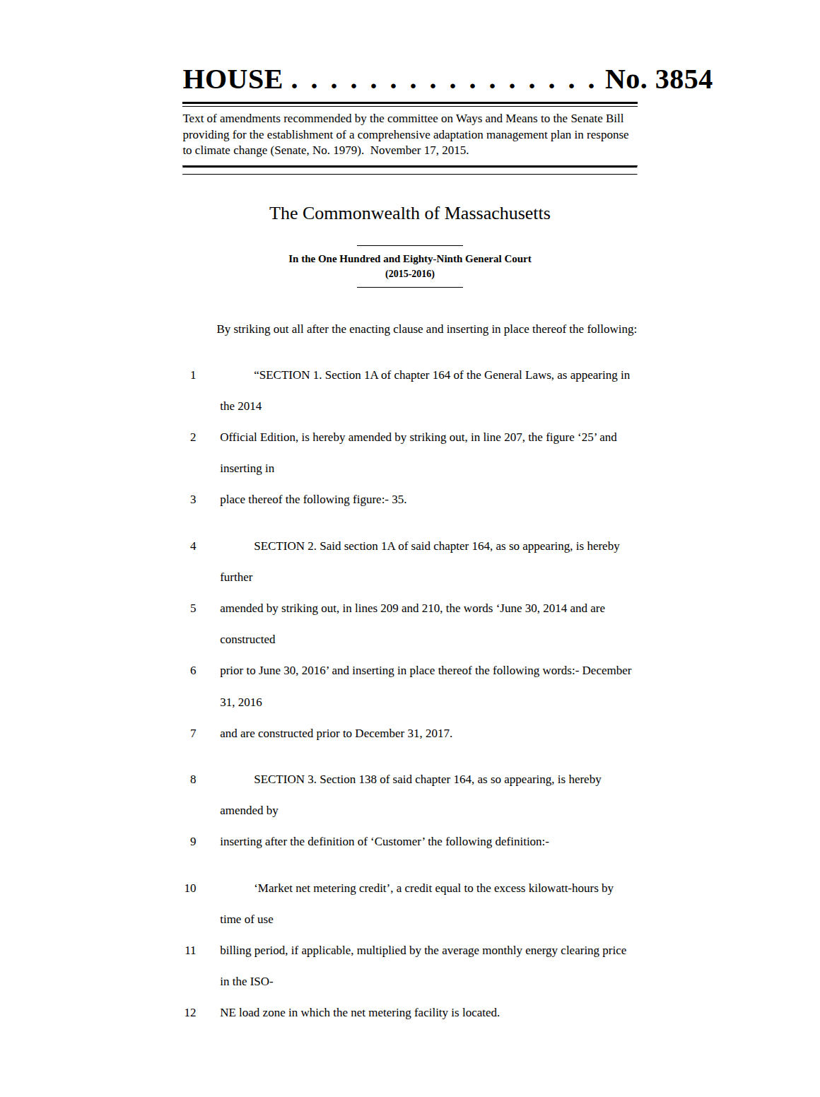HOUSE . . . . . . . . . . . . . . . . No. 3854
Text of amendments recommended by the committee on Ways and Means to the Senate Bill providing for the establishment of a comprehensive adaptation management plan in response to climate change (Senate, No. 1979). November 17, 2015.
The Commonwealth of Massachusetts
In the One Hundred and Eighty-Ninth General Court
(2015-2016)
By striking out all after the enacting clause and inserting in place thereof the following:
1
“SECTION 1. Section 1A of chapter 164 of the General Laws, as appearing in the 2014
2
Official Edition, is hereby amended by striking out, in line 207, the figure ‘25’ and inserting in
3
place thereof the following figure:- 35.
4
SECTION 2. Said section 1A of said chapter 164, as so appearing, is hereby further
5
amended by striking out, in lines 209 and 210, the words ‘June 30, 2014 and are constructed
6
prior to June 30, 2016’ and inserting in place thereof the following words:- December 31, 2016
7
and are constructed prior to December 31, 2017.
8
SECTION 3. Section 138 of said chapter 164, as so appearing, is hereby amended by
9
inserting after the definition of ‘Customer’ the following definition:-
10
‘Market net metering credit’, a credit equal to the excess kilowatt-hours by time of use
11
billing period, if applicable, multiplied by the average monthly energy clearing price in the ISO-
12
NE load zone in which the net metering facility is located.